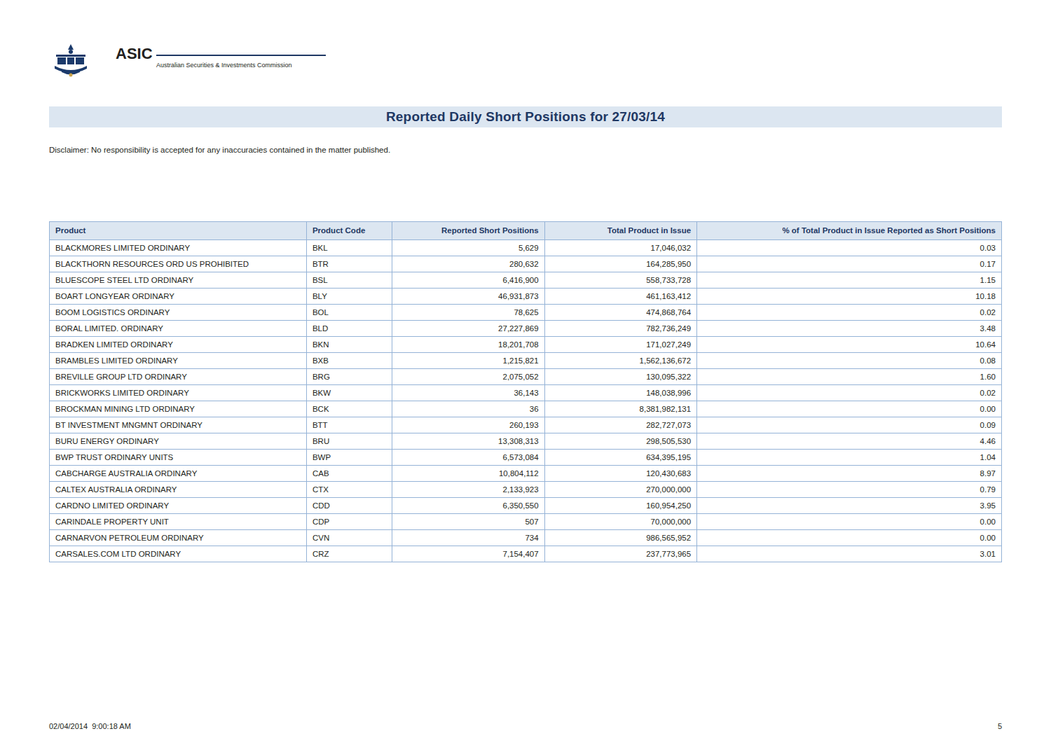ASIC Australian Securities & Investments Commission
Reported Daily Short Positions for 27/03/14
Disclaimer: No responsibility is accepted for any inaccuracies contained in the matter published.
| Product | Product Code | Reported Short Positions | Total Product in Issue | % of Total Product in Issue Reported as Short Positions |
| --- | --- | --- | --- | --- |
| BLACKMORES LIMITED ORDINARY | BKL | 5,629 | 17,046,032 | 0.03 |
| BLACKTHORN RESOURCES ORD US PROHIBITED | BTR | 280,632 | 164,285,950 | 0.17 |
| BLUESCOPE STEEL LTD ORDINARY | BSL | 6,416,900 | 558,733,728 | 1.15 |
| BOART LONGYEAR ORDINARY | BLY | 46,931,873 | 461,163,412 | 10.18 |
| BOOM LOGISTICS ORDINARY | BOL | 78,625 | 474,868,764 | 0.02 |
| BORAL LIMITED. ORDINARY | BLD | 27,227,869 | 782,736,249 | 3.48 |
| BRADKEN LIMITED ORDINARY | BKN | 18,201,708 | 171,027,249 | 10.64 |
| BRAMBLES LIMITED ORDINARY | BXB | 1,215,821 | 1,562,136,672 | 0.08 |
| BREVILLE GROUP LTD ORDINARY | BRG | 2,075,052 | 130,095,322 | 1.60 |
| BRICKWORKS LIMITED ORDINARY | BKW | 36,143 | 148,038,996 | 0.02 |
| BROCKMAN MINING LTD ORDINARY | BCK | 36 | 8,381,982,131 | 0.00 |
| BT INVESTMENT MNGMNT ORDINARY | BTT | 260,193 | 282,727,073 | 0.09 |
| BURU ENERGY ORDINARY | BRU | 13,308,313 | 298,505,530 | 4.46 |
| BWP TRUST ORDINARY UNITS | BWP | 6,573,084 | 634,395,195 | 1.04 |
| CABCHARGE AUSTRALIA ORDINARY | CAB | 10,804,112 | 120,430,683 | 8.97 |
| CALTEX AUSTRALIA ORDINARY | CTX | 2,133,923 | 270,000,000 | 0.79 |
| CARDNO LIMITED ORDINARY | CDD | 6,350,550 | 160,954,250 | 3.95 |
| CARINDALE PROPERTY UNIT | CDP | 507 | 70,000,000 | 0.00 |
| CARNARVON PETROLEUM ORDINARY | CVN | 734 | 986,565,952 | 0.00 |
| CARSALES.COM LTD ORDINARY | CRZ | 7,154,407 | 237,773,965 | 3.01 |
02/04/2014 9:00:18 AM 5